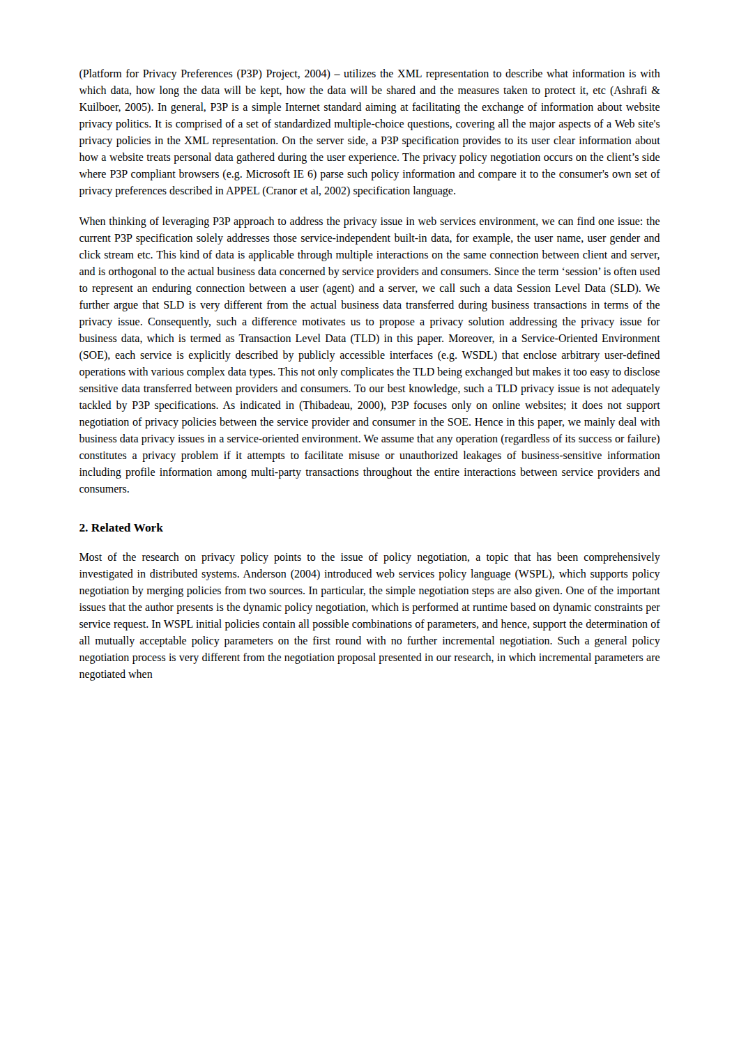(Platform for Privacy Preferences (P3P) Project, 2004) – utilizes the XML representation to describe what information is with which data, how long the data will be kept, how the data will be shared and the measures taken to protect it, etc (Ashrafi & Kuilboer, 2005). In general, P3P is a simple Internet standard aiming at facilitating the exchange of information about website privacy politics. It is comprised of a set of standardized multiple-choice questions, covering all the major aspects of a Web site's privacy policies in the XML representation. On the server side, a P3P specification provides to its user clear information about how a website treats personal data gathered during the user experience. The privacy policy negotiation occurs on the client’s side where P3P compliant browsers (e.g. Microsoft IE 6) parse such policy information and compare it to the consumer's own set of privacy preferences described in APPEL (Cranor et al, 2002) specification language.
When thinking of leveraging P3P approach to address the privacy issue in web services environment, we can find one issue: the current P3P specification solely addresses those service-independent built-in data, for example, the user name, user gender and click stream etc. This kind of data is applicable through multiple interactions on the same connection between client and server, and is orthogonal to the actual business data concerned by service providers and consumers. Since the term ‘session’ is often used to represent an enduring connection between a user (agent) and a server, we call such a data Session Level Data (SLD). We further argue that SLD is very different from the actual business data transferred during business transactions in terms of the privacy issue. Consequently, such a difference motivates us to propose a privacy solution addressing the privacy issue for business data, which is termed as Transaction Level Data (TLD) in this paper. Moreover, in a Service-Oriented Environment (SOE), each service is explicitly described by publicly accessible interfaces (e.g. WSDL) that enclose arbitrary user-defined operations with various complex data types. This not only complicates the TLD being exchanged but makes it too easy to disclose sensitive data transferred between providers and consumers. To our best knowledge, such a TLD privacy issue is not adequately tackled by P3P specifications. As indicated in (Thibadeau, 2000), P3P focuses only on online websites; it does not support negotiation of privacy policies between the service provider and consumer in the SOE. Hence in this paper, we mainly deal with business data privacy issues in a service-oriented environment. We assume that any operation (regardless of its success or failure) constitutes a privacy problem if it attempts to facilitate misuse or unauthorized leakages of business-sensitive information including profile information among multi-party transactions throughout the entire interactions between service providers and consumers.
2. Related Work
Most of the research on privacy policy points to the issue of policy negotiation, a topic that has been comprehensively investigated in distributed systems. Anderson (2004) introduced web services policy language (WSPL), which supports policy negotiation by merging policies from two sources. In particular, the simple negotiation steps are also given. One of the important issues that the author presents is the dynamic policy negotiation, which is performed at runtime based on dynamic constraints per service request. In WSPL initial policies contain all possible combinations of parameters, and hence, support the determination of all mutually acceptable policy parameters on the first round with no further incremental negotiation. Such a general policy negotiation process is very different from the negotiation proposal presented in our research, in which incremental parameters are negotiated when